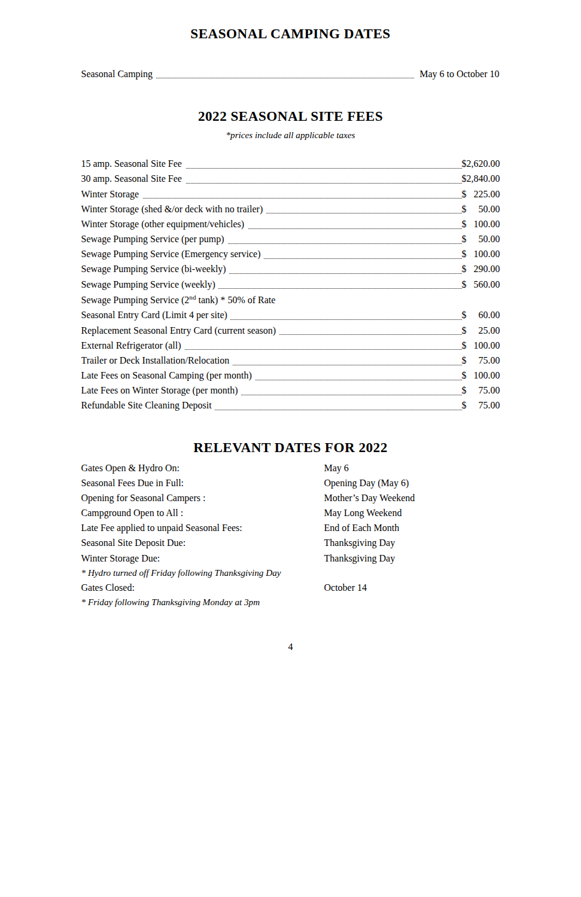SEASONAL CAMPING DATES
| Seasonal Camping | May 6 to October 10 |
2022 SEASONAL SITE FEES
*prices include all applicable taxes
| 15 amp. Seasonal Site Fee | $ | 2,620.00 |
| 30 amp. Seasonal Site Fee | $ | 2,840.00 |
| Winter Storage | $ | 225.00 |
| Winter Storage (shed &/or deck with no trailer) | $ | 50.00 |
| Winter Storage (other equipment/vehicles) | $ | 100.00 |
| Sewage Pumping Service (per pump) | $ | 50.00 |
| Sewage Pumping Service (Emergency service) | $ | 100.00 |
| Sewage Pumping Service (bi-weekly) | $ | 290.00 |
| Sewage Pumping Service (weekly) | $ | 560.00 |
| Sewage Pumping Service (2 nd tank) * 50% of Rate |
| Seasonal Entry Card (Limit 4 per site) | $ | 60.00 |
| Replacement Seasonal Entry Card (current season) | $ | 25.00 |
| External Refrigerator (all) | $ | 100.00 |
| Trailer or Deck Installation/Relocation | $ | 75.00 |
| Late Fees on Seasonal Camping (per month) | $ | 100.00 |
| Late Fees on Winter Storage (per month) | $ | 75.00 |
| Refundable Site Cleaning Deposit | $ | 75.00 |
RELEVANT DATES FOR 2022
| Gates Open & Hydro On: | May 6 |
| Seasonal Fees Due in Full: | Opening Day (May 6) |
| Opening for Seasonal Campers : | Mother’s Day Weekend |
| Campground Open to All : | May Long Weekend |
| Late Fee applied to unpaid Seasonal Fees: | End of Each Month |
| Seasonal Site Deposit Due: | Thanksgiving Day |
| Winter Storage Due: | Thanksgiving Day |
| * Hydro turned off Friday following Thanksgiving Day |
| Gates Closed: | October 14 |
| * Friday following Thanksgiving Monday at 3pm |
4